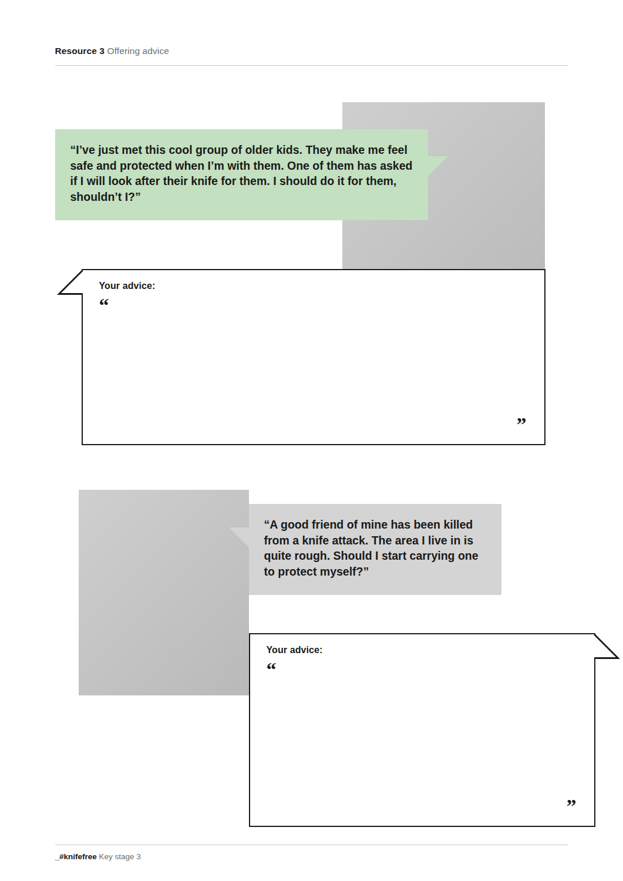Resource 3 Offering advice
“I’ve just met this cool group of older kids. They make me feel safe and protected when I’m with them. One of them has asked if I will look after their knife for them. I should do it for them, shouldn’t I?”
Your advice:
“
”
“A good friend of mine has been killed from a knife attack. The area I live in is quite rough. Should I start carrying one to protect myself?”
Your advice:
“
”
_#knifefree Key stage 3